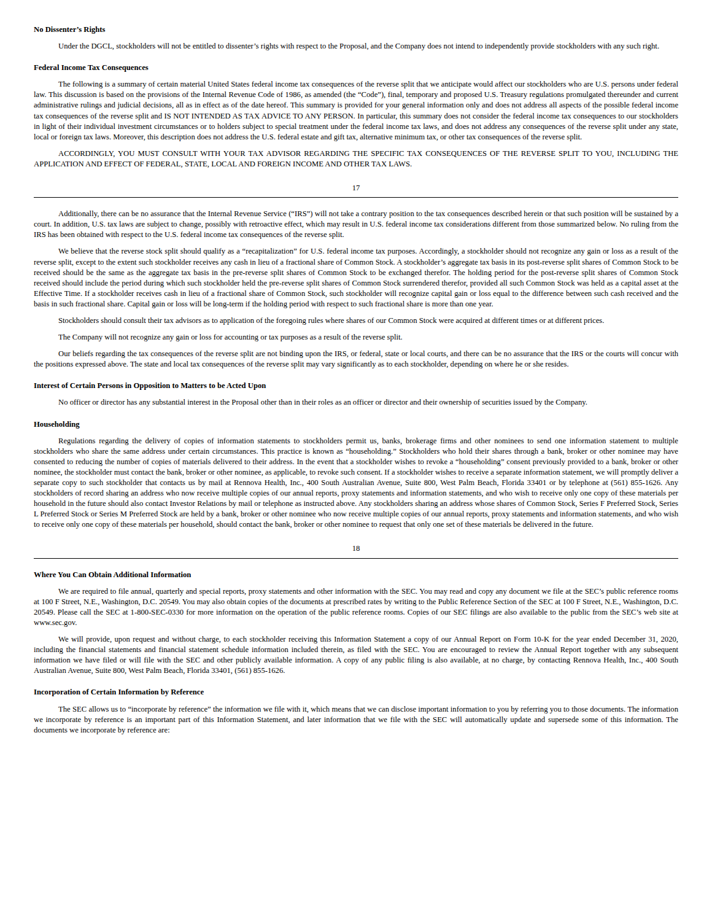No Dissenter’s Rights
Under the DGCL, stockholders will not be entitled to dissenter’s rights with respect to the Proposal, and the Company does not intend to independently provide stockholders with any such right.
Federal Income Tax Consequences
The following is a summary of certain material United States federal income tax consequences of the reverse split that we anticipate would affect our stockholders who are U.S. persons under federal law. This discussion is based on the provisions of the Internal Revenue Code of 1986, as amended (the “Code”), final, temporary and proposed U.S. Treasury regulations promulgated thereunder and current administrative rulings and judicial decisions, all as in effect as of the date hereof. This summary is provided for your general information only and does not address all aspects of the possible federal income tax consequences of the reverse split and IS NOT INTENDED AS TAX ADVICE TO ANY PERSON. In particular, this summary does not consider the federal income tax consequences to our stockholders in light of their individual investment circumstances or to holders subject to special treatment under the federal income tax laws, and does not address any consequences of the reverse split under any state, local or foreign tax laws. Moreover, this description does not address the U.S. federal estate and gift tax, alternative minimum tax, or other tax consequences of the reverse split.
Accordingly, you must consult with your tax advisor regarding the specific tax consequences of the reverse split to you, including the application and effect of federal, state, local and foreign income and other tax laws.
17
Additionally, there can be no assurance that the Internal Revenue Service (“IRS”) will not take a contrary position to the tax consequences described herein or that such position will be sustained by a court. In addition, U.S. tax laws are subject to change, possibly with retroactive effect, which may result in U.S. federal income tax considerations different from those summarized below. No ruling from the IRS has been obtained with respect to the U.S. federal income tax consequences of the reverse split.
We believe that the reverse stock split should qualify as a “recapitalization” for U.S. federal income tax purposes. Accordingly, a stockholder should not recognize any gain or loss as a result of the reverse split, except to the extent such stockholder receives any cash in lieu of a fractional share of Common Stock. A stockholder’s aggregate tax basis in its post-reverse split shares of Common Stock to be received should be the same as the aggregate tax basis in the pre-reverse split shares of Common Stock to be exchanged therefor. The holding period for the post-reverse split shares of Common Stock received should include the period during which such stockholder held the pre-reverse split shares of Common Stock surrendered therefor, provided all such Common Stock was held as a capital asset at the Effective Time. If a stockholder receives cash in lieu of a fractional share of Common Stock, such stockholder will recognize capital gain or loss equal to the difference between such cash received and the basis in such fractional share. Capital gain or loss will be long-term if the holding period with respect to such fractional share is more than one year.
Stockholders should consult their tax advisors as to application of the foregoing rules where shares of our Common Stock were acquired at different times or at different prices.
The Company will not recognize any gain or loss for accounting or tax purposes as a result of the reverse split.
Our beliefs regarding the tax consequences of the reverse split are not binding upon the IRS, or federal, state or local courts, and there can be no assurance that the IRS or the courts will concur with the positions expressed above. The state and local tax consequences of the reverse split may vary significantly as to each stockholder, depending on where he or she resides.
Interest of Certain Persons in Opposition to Matters to be Acted Upon
No officer or director has any substantial interest in the Proposal other than in their roles as an officer or director and their ownership of securities issued by the Company.
Householding
Regulations regarding the delivery of copies of information statements to stockholders permit us, banks, brokerage firms and other nominees to send one information statement to multiple stockholders who share the same address under certain circumstances. This practice is known as “householding.” Stockholders who hold their shares through a bank, broker or other nominee may have consented to reducing the number of copies of materials delivered to their address. In the event that a stockholder wishes to revoke a “householding” consent previously provided to a bank, broker or other nominee, the stockholder must contact the bank, broker or other nominee, as applicable, to revoke such consent. If a stockholder wishes to receive a separate information statement, we will promptly deliver a separate copy to such stockholder that contacts us by mail at Rennova Health, Inc., 400 South Australian Avenue, Suite 800, West Palm Beach, Florida 33401 or by telephone at (561) 855-1626. Any stockholders of record sharing an address who now receive multiple copies of our annual reports, proxy statements and information statements, and who wish to receive only one copy of these materials per household in the future should also contact Investor Relations by mail or telephone as instructed above. Any stockholders sharing an address whose shares of Common Stock, Series F Preferred Stock, Series L Preferred Stock or Series M Preferred Stock are held by a bank, broker or other nominee who now receive multiple copies of our annual reports, proxy statements and information statements, and who wish to receive only one copy of these materials per household, should contact the bank, broker or other nominee to request that only one set of these materials be delivered in the future.
18
Where You Can Obtain Additional Information
We are required to file annual, quarterly and special reports, proxy statements and other information with the SEC. You may read and copy any document we file at the SEC’s public reference rooms at 100 F Street, N.E., Washington, D.C. 20549. You may also obtain copies of the documents at prescribed rates by writing to the Public Reference Section of the SEC at 100 F Street, N.E., Washington, D.C. 20549. Please call the SEC at 1-800-SEC-0330 for more information on the operation of the public reference rooms. Copies of our SEC filings are also available to the public from the SEC’s web site at www.sec.gov.
We will provide, upon request and without charge, to each stockholder receiving this Information Statement a copy of our Annual Report on Form 10-K for the year ended December 31, 2020, including the financial statements and financial statement schedule information included therein, as filed with the SEC. You are encouraged to review the Annual Report together with any subsequent information we have filed or will file with the SEC and other publicly available information. A copy of any public filing is also available, at no charge, by contacting Rennova Health, Inc., 400 South Australian Avenue, Suite 800, West Palm Beach, Florida 33401, (561) 855-1626.
Incorporation of Certain Information by Reference
The SEC allows us to “incorporate by reference” the information we file with it, which means that we can disclose important information to you by referring you to those documents. The information we incorporate by reference is an important part of this Information Statement, and later information that we file with the SEC will automatically update and supersede some of this information. The documents we incorporate by reference are: